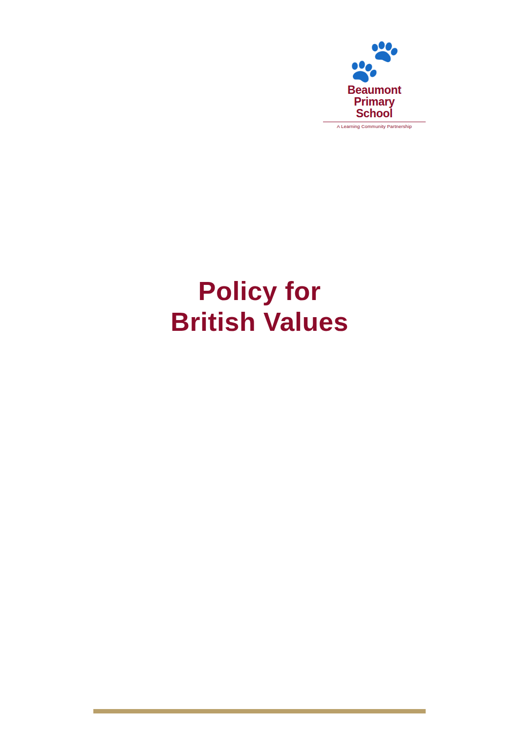🐾
Beaumont
Primary
School
A Learning Community Partnership
Policy for
British Values